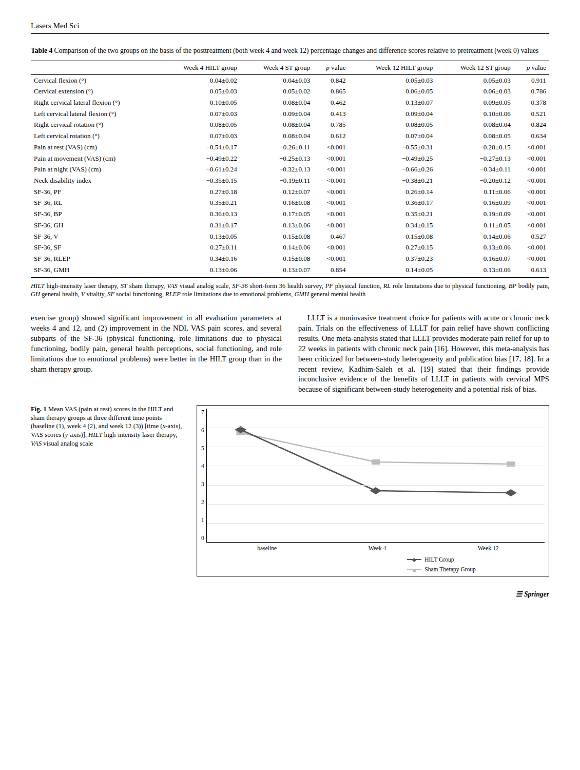Lasers Med Sci
Table 4 Comparison of the two groups on the basis of the posttreatment (both week 4 and week 12) percentage changes and difference scores relative to pretreatment (week 0) values
| | Week 4 HILT group | Week 4 ST group | p value | Week 12 HILT group | Week 12 ST group | p value |
| --- | --- | --- | --- | --- | --- | --- |
| Cervical flexion (°) | 0.04±0.02 | 0.04±0.03 | 0.842 | 0.05±0.03 | 0.05±0.03 | 0.911 |
| Cervical extension (°) | 0.05±0.03 | 0.05±0.02 | 0.865 | 0.06±0.05 | 0.06±0.03 | 0.786 |
| Right cervical lateral flexion (°) | 0.10±0.05 | 0.08±0.04 | 0.462 | 0.13±0.07 | 0.09±0.05 | 0.378 |
| Left cervical lateral flexion (°) | 0.07±0.03 | 0.09±0.04 | 0.413 | 0.09±0.04 | 0.10±0.06 | 0.521 |
| Right cervical rotation (°) | 0.08±0.05 | 0.08±0.04 | 0.785 | 0.08±0.05 | 0.08±0.04 | 0.824 |
| Left cervical rotation (°) | 0.07±0.03 | 0.08±0.04 | 0.612 | 0.07±0.04 | 0.08±0.05 | 0.634 |
| Pain at rest (VAS) (cm) | −0.54±0.17 | −0.26±0.11 | <0.001 | −0.55±0.31 | −0.28±0.15 | <0.001 |
| Pain at movement (VAS) (cm) | −0.49±0.22 | −0.25±0.13 | <0.001 | −0.49±0.25 | −0.27±0.13 | <0.001 |
| Pain at night (VAS) (cm) | −0.61±0.24 | −0.32±0.13 | <0.001 | −0.66±0.26 | −0.34±0.11 | <0.001 |
| Neck disability index | −0.35±0.15 | −0.19±0.11 | <0.001 | −0.38±0.21 | −0.20±0.12 | <0.001 |
| SF-36, PF | 0.27±0.18 | 0.12±0.07 | <0.001 | 0.26±0.14 | 0.11±0.06 | <0.001 |
| SF-36, RL | 0.35±0.21 | 0.16±0.08 | <0.001 | 0.36±0.17 | 0.16±0.09 | <0.001 |
| SF-36, BP | 0.36±0.13 | 0.17±0.05 | <0.001 | 0.35±0.21 | 0.19±0.09 | <0.001 |
| SF-36, GH | 0.31±0.17 | 0.13±0.06 | <0.001 | 0.34±0.15 | 0.11±0.05 | <0.001 |
| SF-36, V | 0.13±0.05 | 0.15±0.08 | 0.467 | 0.15±0.08 | 0.14±0.06 | 0.527 |
| SF-36, SF | 0.27±0.11 | 0.14±0.06 | <0.001 | 0.27±0.15 | 0.13±0.06 | <0.001 |
| SF-36, RLEP | 0.34±0.16 | 0.15±0.08 | <0.001 | 0.37±0.23 | 0.16±0.07 | <0.001 |
| SF-36, GMH | 0.13±0.06 | 0.13±0.07 | 0.854 | 0.14±0.05 | 0.13±0.06 | 0.613 |
HILT high-intensity laser therapy, ST sham therapy, VAS visual analog scale, SF-36 short-form 36 health survey, PF physical function, RL role limitations due to physical functioning, BP bodily pain, GH general health, V vitality, SF social functioning, RLEP role limitations due to emotional problems, GMH general mental health
exercise group) showed significant improvement in all evaluation parameters at weeks 4 and 12, and (2) improvement in the NDI, VAS pain scores, and several subparts of the SF-36 (physical functioning, role limitations due to physical functioning, bodily pain, general health perceptions, social functioning, and role limitations due to emotional problems) were better in the HILT group than in the sham therapy group.
LLLT is a noninvasive treatment choice for patients with acute or chronic neck pain. Trials on the effectiveness of LLLT for pain relief have shown conflicting results. One meta-analysis stated that LLLT provides moderate pain relief for up to 22 weeks in patients with chronic neck pain [16]. However, this meta-analysis has been criticized for between-study heterogeneity and publication bias [17, 18]. In a recent review, Kadhim-Saleh et al. [19] stated that their findings provide inconclusive evidence of the benefits of LLLT in patients with cervical MPS because of significant between-study heterogeneity and a potential risk of bias.
Fig. 1 Mean VAS (pain at rest) scores in the HILT and sham therapy groups at three different time points (baseline (1), week 4 (2), and week 12 (3)) [time (x-axis), VAS scores (y-axis)]. HILT high-intensity laser therapy, VAS visual analog scale
7 6 5 4 3 2 1 0
baseline Week 4 Week 12
HILT Group
Sham Therapy Group
☰ Springer